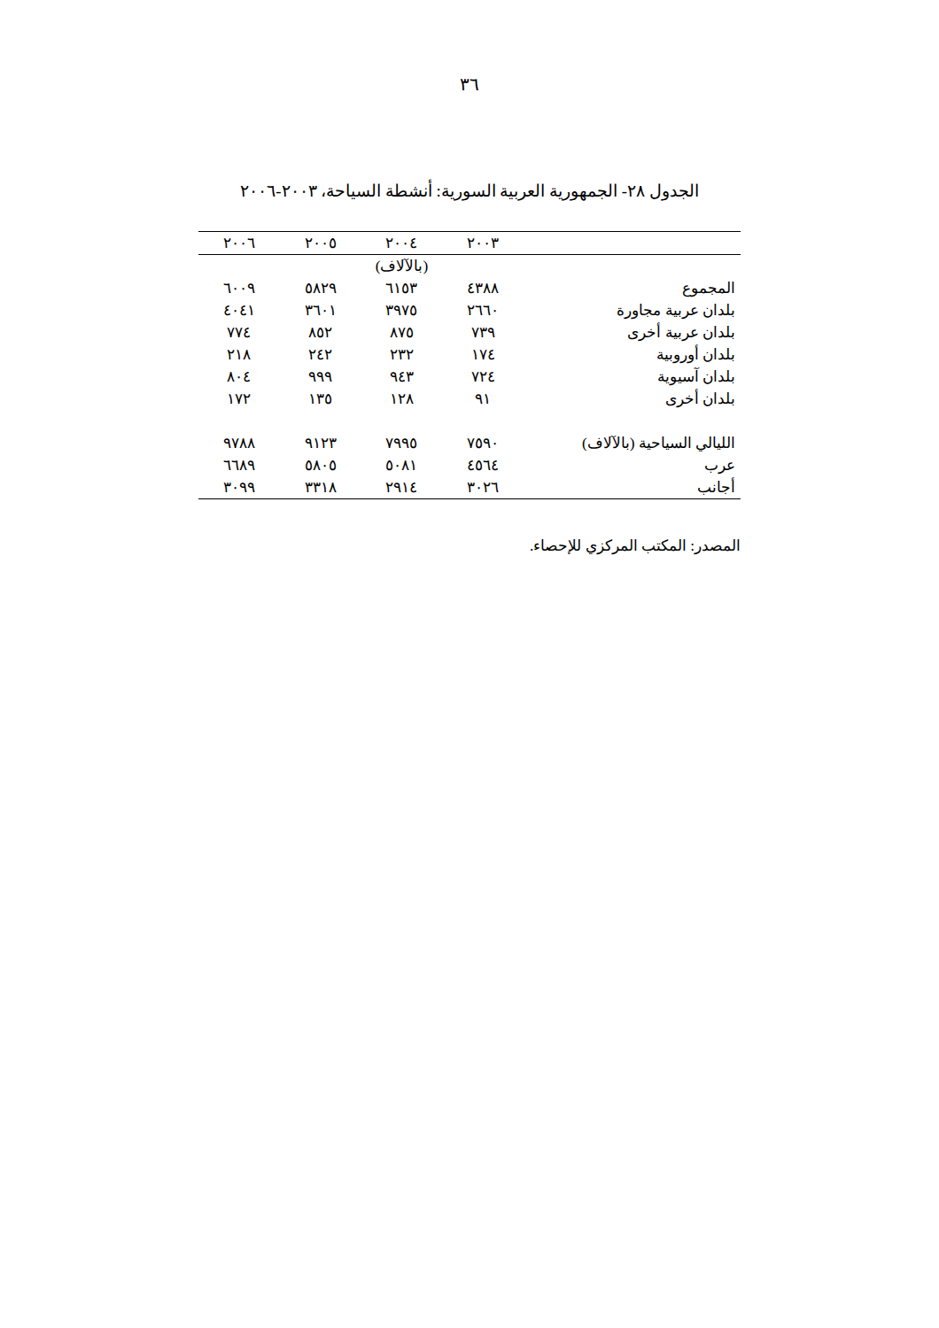٣٦
الجدول ٢٨- الجمهورية العربية السورية: أنشطة السياحة، ٢٠٠٣-٢٠٠٦
| | ٢٠٠٣ | ٢٠٠٤ | ٢٠٠٥ | ٢٠٠٦ |
| | (بالآلاف) | |
| المجموع | ٤٣٨٨ | ٦١٥٣ | ٥٨٢٩ | ٦٠٠٩ |
| بلدان عربية مجاورة | ٢٦٦٠ | ٣٩٧٥ | ٣٦٠١ | ٤٠٤١ |
| بلدان عربية أخرى | ٧٣٩ | ٨٧٥ | ٨٥٢ | ٧٧٤ |
| بلدان أوروبية | ١٧٤ | ٢٣٢ | ٢٤٢ | ٢١٨ |
| بلدان آسيوية | ٧٢٤ | ٩٤٣ | ٩٩٩ | ٨٠٤ |
| بلدان أخرى | ٩١ | ١٢٨ | ١٣٥ | ١٧٢ |
| الليالي السياحية (بالآلاف) | ٧٥٩٠ | ٧٩٩٥ | ٩١٢٣ | ٩٧٨٨ |
| عرب | ٤٥٦٤ | ٥٠٨١ | ٥٨٠٥ | ٦٦٨٩ |
| أجانب | ٣٠٢٦ | ٢٩١٤ | ٣٣١٨ | ٣٠٩٩ |
المصدر: المكتب المركزي للإحصاء.